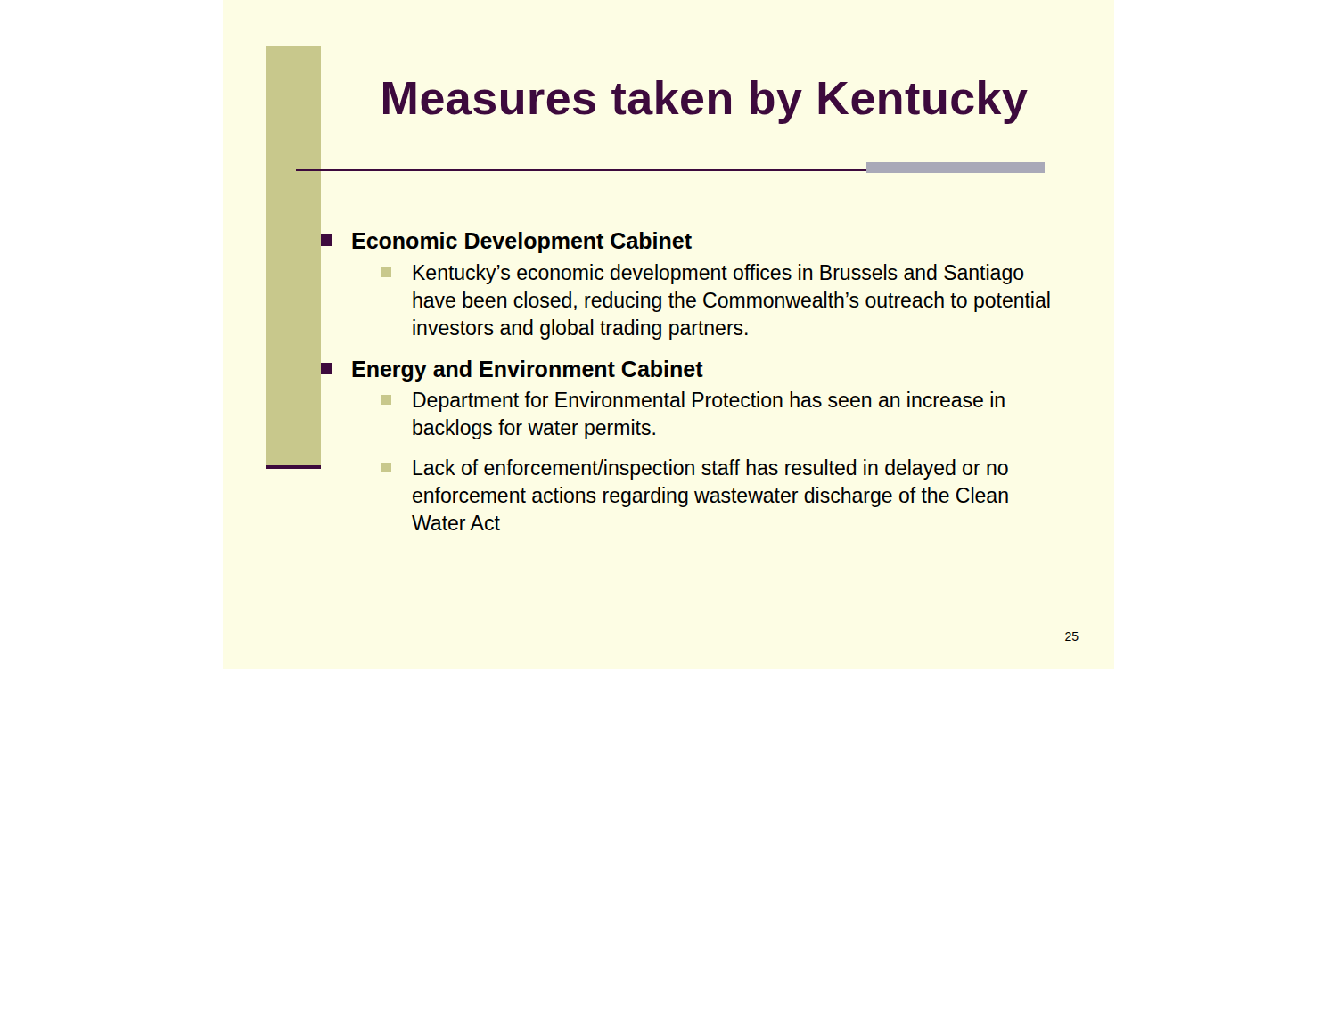Measures taken by Kentucky
Economic Development Cabinet
Kentucky’s economic development offices in Brussels and Santiago have been closed, reducing the Commonwealth’s outreach to potential investors and global trading partners.
Energy and Environment Cabinet
Department for Environmental Protection has seen an increase in backlogs for water permits.
Lack of enforcement/inspection staff has resulted in delayed or no enforcement actions regarding wastewater discharge of the Clean Water Act
25